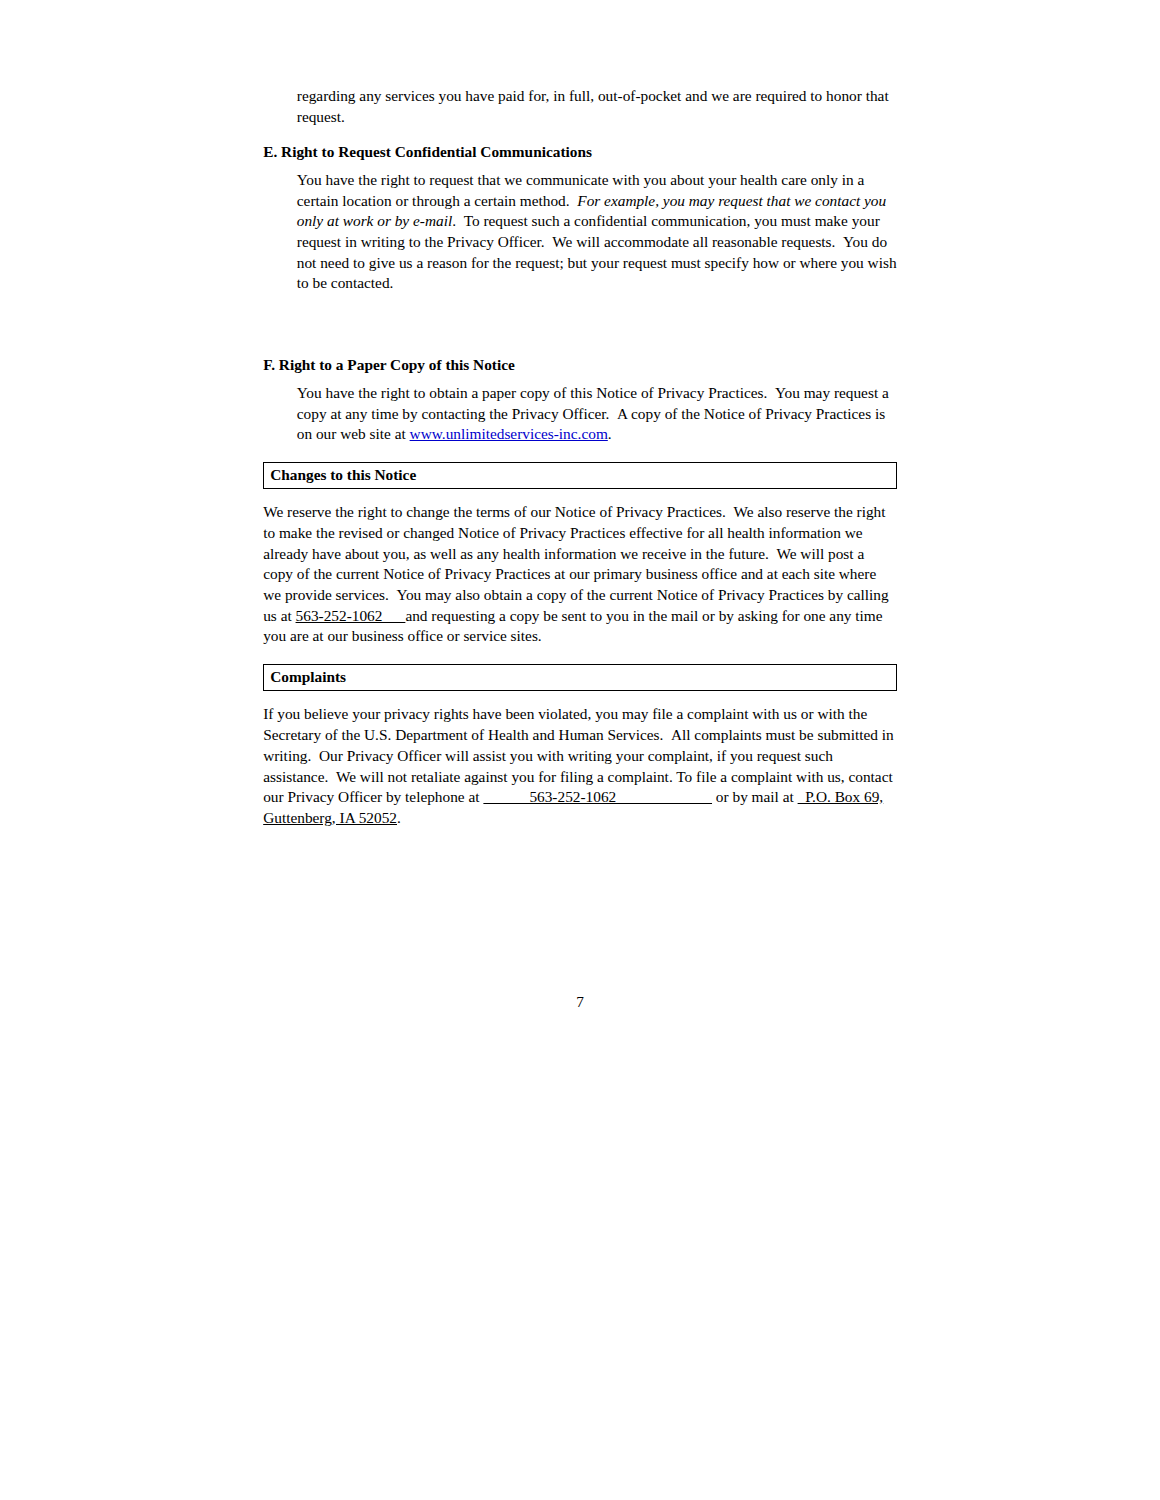regarding any services you have paid for, in full, out-of-pocket and we are required to honor that request.
E. Right to Request Confidential Communications
You have the right to request that we communicate with you about your health care only in a certain location or through a certain method. For example, you may request that we contact you only at work or by e-mail. To request such a confidential communication, you must make your request in writing to the Privacy Officer. We will accommodate all reasonable requests. You do not need to give us a reason for the request; but your request must specify how or where you wish to be contacted.
F. Right to a Paper Copy of this Notice
You have the right to obtain a paper copy of this Notice of Privacy Practices. You may request a copy at any time by contacting the Privacy Officer. A copy of the Notice of Privacy Practices is on our web site at www.unlimitedservices-inc.com.
Changes to this Notice
We reserve the right to change the terms of our Notice of Privacy Practices. We also reserve the right to make the revised or changed Notice of Privacy Practices effective for all health information we already have about you, as well as any health information we receive in the future. We will post a copy of the current Notice of Privacy Practices at our primary business office and at each site where we provide services. You may also obtain a copy of the current Notice of Privacy Practices by calling us at 563-252-1062 and requesting a copy be sent to you in the mail or by asking for one any time you are at our business office or service sites.
Complaints
If you believe your privacy rights have been violated, you may file a complaint with us or with the Secretary of the U.S. Department of Health and Human Services. All complaints must be submitted in writing. Our Privacy Officer will assist you with writing your complaint, if you request such assistance. We will not retaliate against you for filing a complaint. To file a complaint with us, contact our Privacy Officer by telephone at 563-252-1062 or by mail at P.O. Box 69, Guttenberg, IA 52052.
7